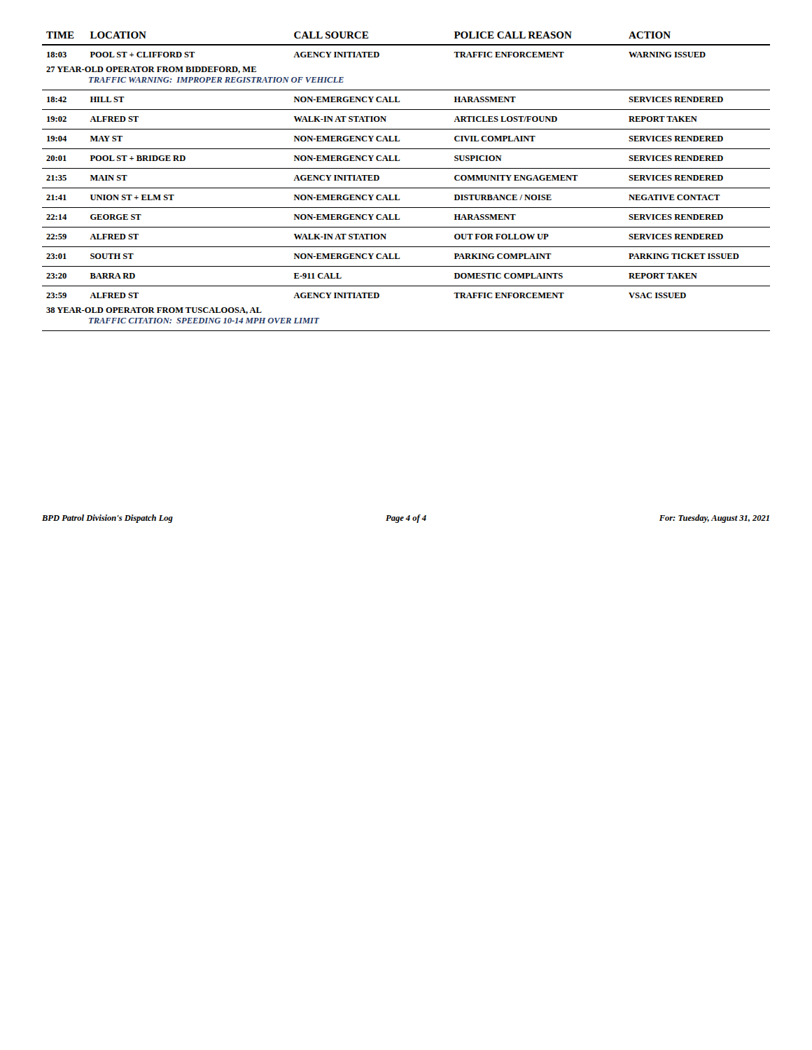| TIME | LOCATION | CALL SOURCE | POLICE CALL REASON | ACTION |
| --- | --- | --- | --- | --- |
| 18:03 | POOL ST + CLIFFORD ST | AGENCY INITIATED | TRAFFIC ENFORCEMENT | WARNING ISSUED |
| 27 YEAR-OLD OPERATOR FROM BIDDEFORD, ME TRAFFIC WARNING: IMPROPER REGISTRATION OF VEHICLE |
| 18:42 | HILL ST | NON-EMERGENCY CALL | HARASSMENT | SERVICES RENDERED |
| 19:02 | ALFRED ST | WALK-IN AT STATION | ARTICLES LOST/FOUND | REPORT TAKEN |
| 19:04 | MAY ST | NON-EMERGENCY CALL | CIVIL COMPLAINT | SERVICES RENDERED |
| 20:01 | POOL ST + BRIDGE RD | NON-EMERGENCY CALL | SUSPICION | SERVICES RENDERED |
| 21:35 | MAIN ST | AGENCY INITIATED | COMMUNITY ENGAGEMENT | SERVICES RENDERED |
| 21:41 | UNION ST + ELM ST | NON-EMERGENCY CALL | DISTURBANCE / NOISE | NEGATIVE CONTACT |
| 22:14 | GEORGE ST | NON-EMERGENCY CALL | HARASSMENT | SERVICES RENDERED |
| 22:59 | ALFRED ST | WALK-IN AT STATION | OUT FOR FOLLOW UP | SERVICES RENDERED |
| 23:01 | SOUTH ST | NON-EMERGENCY CALL | PARKING COMPLAINT | PARKING TICKET ISSUED |
| 23:20 | BARRA RD | E-911 CALL | DOMESTIC COMPLAINTS | REPORT TAKEN |
| 23:59 | ALFRED ST | AGENCY INITIATED | TRAFFIC ENFORCEMENT | VSAC ISSUED |
| 38 YEAR-OLD OPERATOR FROM TUSCALOOSA, AL TRAFFIC CITATION: SPEEDING 10-14 MPH OVER LIMIT |
BPD Patrol Division's Dispatch Log
Page 4 of 4
For: Tuesday, August 31, 2021